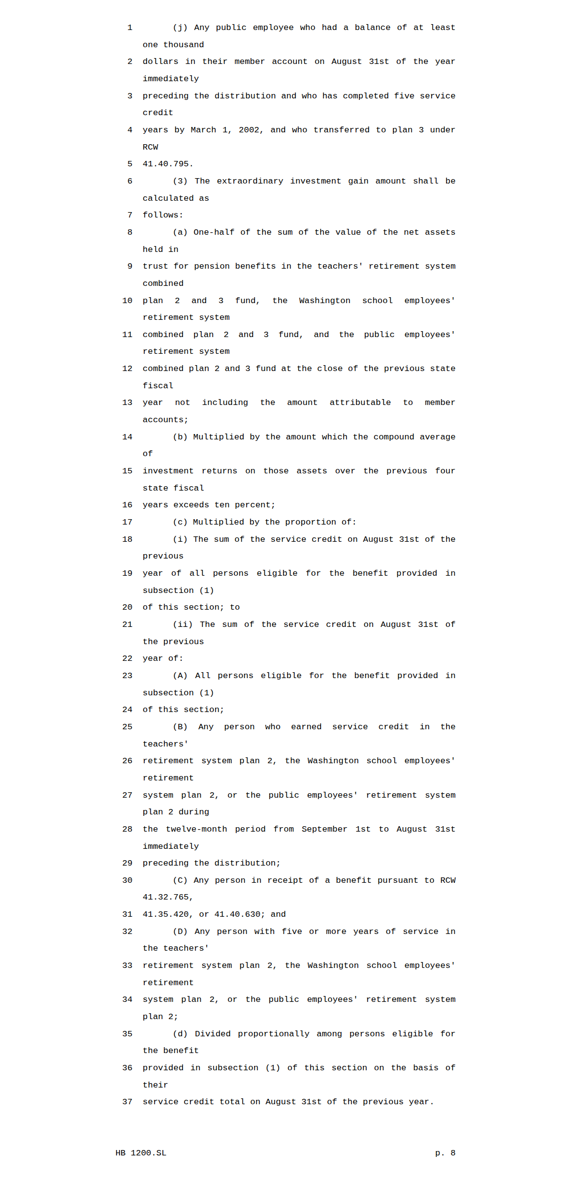(j) Any public employee who had a balance of at least one thousand
dollars in their member account on August 31st of the year immediately
preceding the distribution and who has completed five service credit
years by March 1, 2002, and who transferred to plan 3 under RCW
41.40.795.
(3) The extraordinary investment gain amount shall be calculated as
follows:
(a) One-half of the sum of the value of the net assets held in
trust for pension benefits in the teachers' retirement system combined
plan 2 and 3 fund, the Washington school employees' retirement system
combined plan 2 and 3 fund, and the public employees' retirement system
combined plan 2 and 3 fund at the close of the previous state fiscal
year not including the amount attributable to member accounts;
(b) Multiplied by the amount which the compound average of
investment returns on those assets over the previous four state fiscal
years exceeds ten percent;
(c) Multiplied by the proportion of:
(i) The sum of the service credit on August 31st of the previous
year of all persons eligible for the benefit provided in subsection (1)
of this section; to
(ii) The sum of the service credit on August 31st of the previous
year of:
(A) All persons eligible for the benefit provided in subsection (1)
of this section;
(B) Any person who earned service credit in the teachers'
retirement system plan 2, the Washington school employees' retirement
system plan 2, or the public employees' retirement system plan 2 during
the twelve-month period from September 1st to August 31st immediately
preceding the distribution;
(C) Any person in receipt of a benefit pursuant to RCW 41.32.765,
41.35.420, or 41.40.630; and
(D) Any person with five or more years of service in the teachers'
retirement system plan 2, the Washington school employees' retirement
system plan 2, or the public employees' retirement system plan 2;
(d) Divided proportionally among persons eligible for the benefit
provided in subsection (1) of this section on the basis of their
service credit total on August 31st of the previous year.
HB 1200.SL p. 8